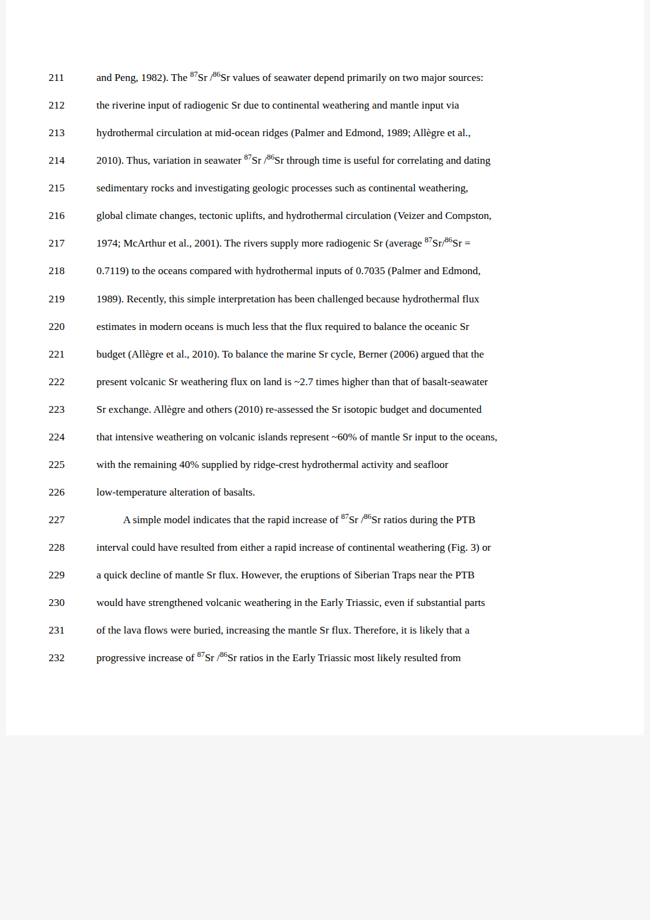and Peng, 1982). The 87Sr /86Sr values of seawater depend primarily on two major sources:
the riverine input of radiogenic Sr due to continental weathering and mantle input via
hydrothermal circulation at mid-ocean ridges (Palmer and Edmond, 1989; Allègre et al.,
2010). Thus, variation in seawater 87Sr /86Sr through time is useful for correlating and dating
sedimentary rocks and investigating geologic processes such as continental weathering,
global climate changes, tectonic uplifts, and hydrothermal circulation (Veizer and Compston,
1974; McArthur et al., 2001). The rivers supply more radiogenic Sr (average 87Sr/86Sr =
0.7119) to the oceans compared with hydrothermal inputs of 0.7035 (Palmer and Edmond,
1989). Recently, this simple interpretation has been challenged because hydrothermal flux
estimates in modern oceans is much less that the flux required to balance the oceanic Sr
budget (Allègre et al., 2010). To balance the marine Sr cycle, Berner (2006) argued that the
present volcanic Sr weathering flux on land is ~2.7 times higher than that of basalt-seawater
Sr exchange. Allègre and others (2010) re-assessed the Sr isotopic budget and documented
that intensive weathering on volcanic islands represent ~60% of mantle Sr input to the oceans,
with the remaining 40% supplied by ridge-crest hydrothermal activity and seafloor
low-temperature alteration of basalts.
A simple model indicates that the rapid increase of 87Sr /86Sr ratios during the PTB
interval could have resulted from either a rapid increase of continental weathering (Fig. 3) or
a quick decline of mantle Sr flux. However, the eruptions of Siberian Traps near the PTB
would have strengthened volcanic weathering in the Early Triassic, even if substantial parts
of the lava flows were buried, increasing the mantle Sr flux. Therefore, it is likely that a
progressive increase of 87Sr /86Sr ratios in the Early Triassic most likely resulted from